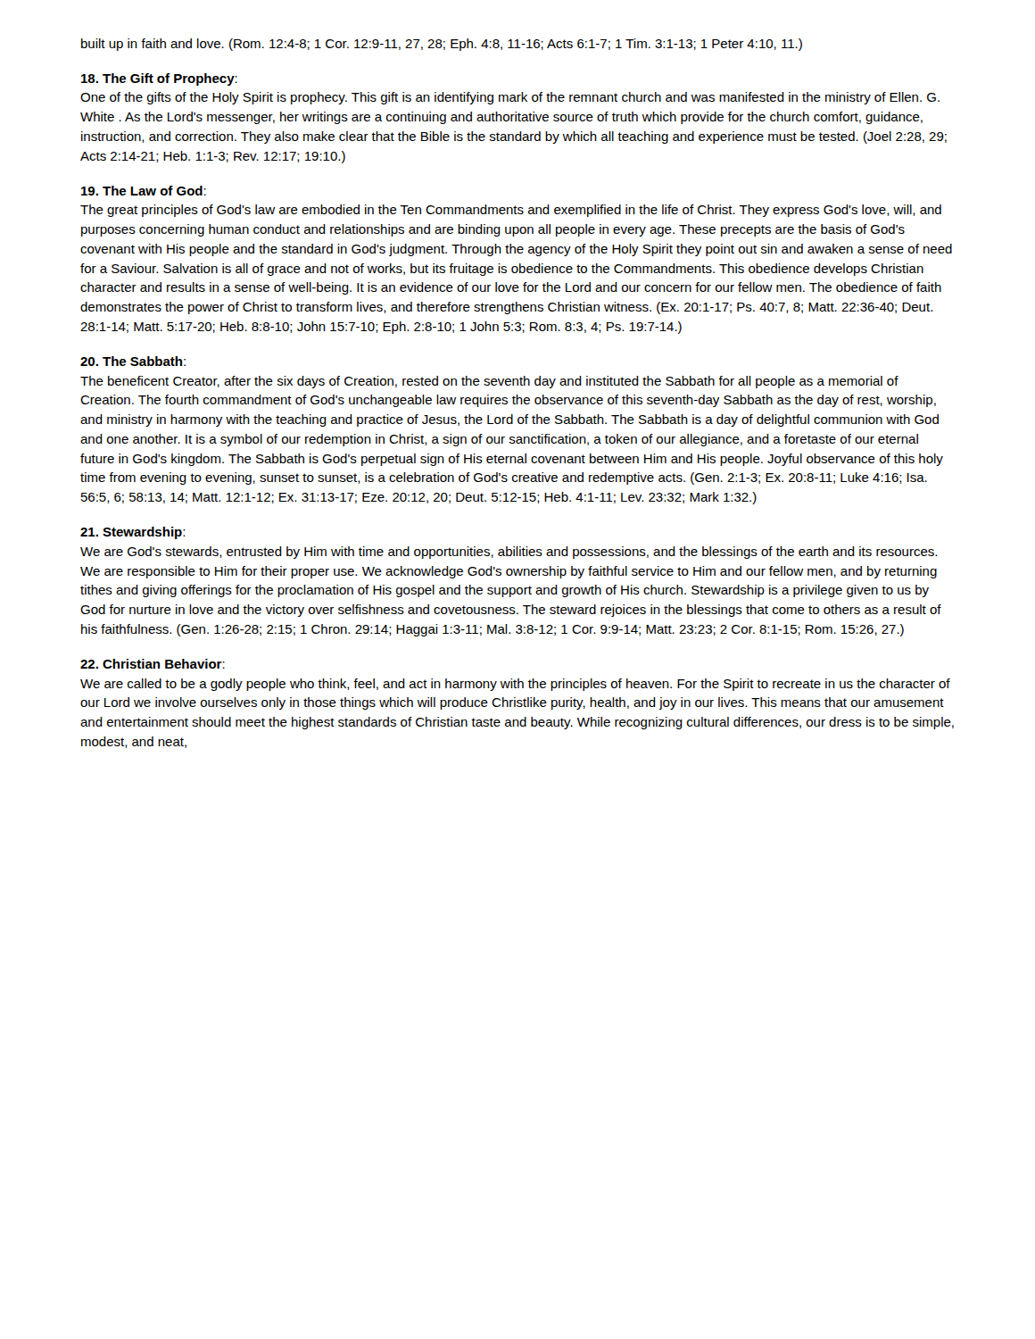built up in faith and love. (Rom. 12:4-8; 1 Cor. 12:9-11, 27, 28; Eph. 4:8, 11-16; Acts 6:1-7; 1 Tim. 3:1-13; 1 Peter 4:10, 11.)
18. The Gift of Prophecy
:
One of the gifts of the Holy Spirit is prophecy. This gift is an identifying mark of the remnant church and was manifested in the ministry of Ellen. G. White . As the Lord's messenger, her writings are a continuing and authoritative source of truth which provide for the church comfort, guidance, instruction, and correction. They also make clear that the Bible is the standard by which all teaching and experience must be tested. (Joel 2:28, 29; Acts 2:14-21; Heb. 1:1-3; Rev. 12:17; 19:10.)
19. The Law of God
:
The great principles of God's law are embodied in the Ten Commandments and exemplified in the life of Christ. They express God's love, will, and purposes concerning human conduct and relationships and are binding upon all people in every age. These precepts are the basis of God's covenant with His people and the standard in God's judgment. Through the agency of the Holy Spirit they point out sin and awaken a sense of need for a Saviour. Salvation is all of grace and not of works, but its fruitage is obedience to the Commandments. This obedience develops Christian character and results in a sense of well-being. It is an evidence of our love for the Lord and our concern for our fellow men. The obedience of faith demonstrates the power of Christ to transform lives, and therefore strengthens Christian witness. (Ex. 20:1-17; Ps. 40:7, 8; Matt. 22:36-40; Deut. 28:1-14; Matt. 5:17-20; Heb. 8:8-10; John 15:7-10; Eph. 2:8-10; 1 John 5:3; Rom. 8:3, 4; Ps. 19:7-14.)
20. The Sabbath
:
The beneficent Creator, after the six days of Creation, rested on the seventh day and instituted the Sabbath for all people as a memorial of Creation. The fourth commandment of God's unchangeable law requires the observance of this seventh-day Sabbath as the day of rest, worship, and ministry in harmony with the teaching and practice of Jesus, the Lord of the Sabbath. The Sabbath is a day of delightful communion with God and one another. It is a symbol of our redemption in Christ, a sign of our sanctification, a token of our allegiance, and a foretaste of our eternal future in God's kingdom. The Sabbath is God's perpetual sign of His eternal covenant between Him and His people. Joyful observance of this holy time from evening to evening, sunset to sunset, is a celebration of God's creative and redemptive acts. (Gen. 2:1-3; Ex. 20:8-11; Luke 4:16; Isa. 56:5, 6; 58:13, 14; Matt. 12:1-12; Ex. 31:13-17; Eze. 20:12, 20; Deut. 5:12-15; Heb. 4:1-11; Lev. 23:32; Mark 1:32.)
21. Stewardship
:
We are God's stewards, entrusted by Him with time and opportunities, abilities and possessions, and the blessings of the earth and its resources. We are responsible to Him for their proper use. We acknowledge God's ownership by faithful service to Him and our fellow men, and by returning tithes and giving offerings for the proclamation of His gospel and the support and growth of His church. Stewardship is a privilege given to us by God for nurture in love and the victory over selfishness and covetousness. The steward rejoices in the blessings that come to others as a result of his faithfulness. (Gen. 1:26-28; 2:15; 1 Chron. 29:14; Haggai 1:3-11; Mal. 3:8-12; 1 Cor. 9:9-14; Matt. 23:23; 2 Cor. 8:1-15; Rom. 15:26, 27.)
22. Christian Behavior
:
We are called to be a godly people who think, feel, and act in harmony with the principles of heaven. For the Spirit to recreate in us the character of our Lord we involve ourselves only in those things which will produce Christlike purity, health, and joy in our lives. This means that our amusement and entertainment should meet the highest standards of Christian taste and beauty. While recognizing cultural differences, our dress is to be simple, modest, and neat,